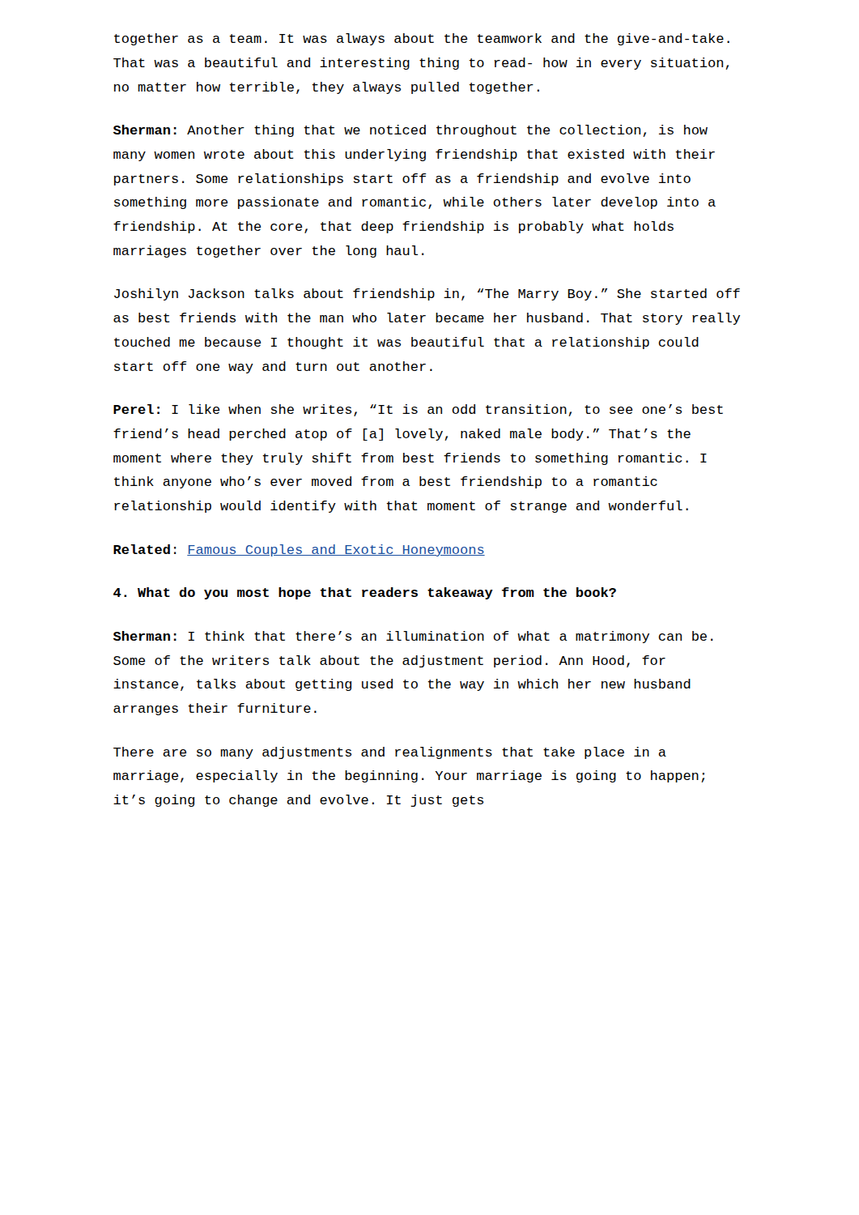together as a team. It was always about the teamwork and the give-and-take. That was a beautiful and interesting thing to read- how in every situation, no matter how terrible, they always pulled together.
Sherman: Another thing that we noticed throughout the collection, is how many women wrote about this underlying friendship that existed with their partners. Some relationships start off as a friendship and evolve into something more passionate and romantic, while others later develop into a friendship. At the core, that deep friendship is probably what holds marriages together over the long haul.
Joshilyn Jackson talks about friendship in, “The Marry Boy.” She started off as best friends with the man who later became her husband. That story really touched me because I thought it was beautiful that a relationship could start off one way and turn out another.
Perel: I like when she writes, “It is an odd transition, to see one’s best friend’s head perched atop of [a] lovely, naked male body.” That’s the moment where they truly shift from best friends to something romantic. I think anyone who’s ever moved from a best friendship to a romantic relationship would identify with that moment of strange and wonderful.
Related: Famous Couples and Exotic Honeymoons
4. What do you most hope that readers takeaway from the book?
Sherman: I think that there’s an illumination of what a matrimony can be. Some of the writers talk about the adjustment period. Ann Hood, for instance, talks about getting used to the way in which her new husband arranges their furniture.
There are so many adjustments and realignments that take place in a marriage, especially in the beginning. Your marriage is going to happen; it’s going to change and evolve. It just gets